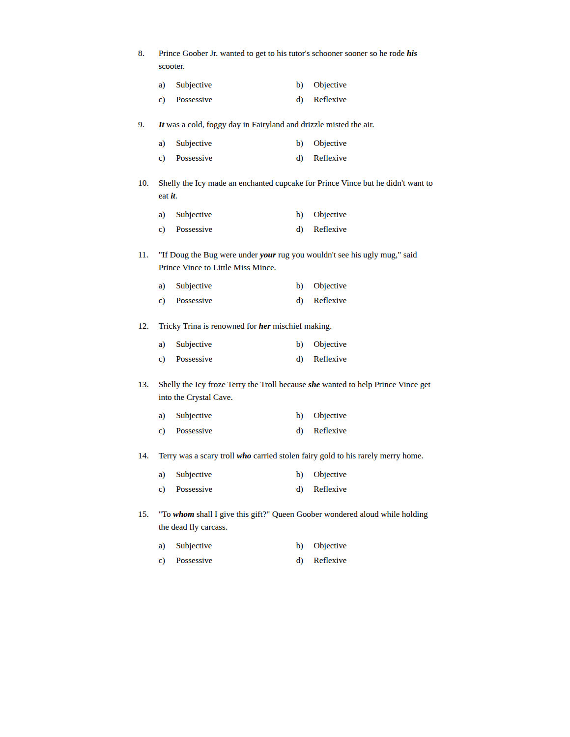Prince Goober Jr. wanted to get to his tutor's schooner sooner so he rode his scooter.
| a) | Subjective | b) | Objective |
| c) | Possessive | d) | Reflexive |
It was a cold, foggy day in Fairyland and drizzle misted the air.
| a) | Subjective | b) | Objective |
| c) | Possessive | d) | Reflexive |
Shelly the Icy made an enchanted cupcake for Prince Vince but he didn't want to eat it.
| a) | Subjective | b) | Objective |
| c) | Possessive | d) | Reflexive |
"If Doug the Bug were under your rug you wouldn't see his ugly mug," said Prince Vince to Little Miss Mince.
| a) | Subjective | b) | Objective |
| c) | Possessive | d) | Reflexive |
Tricky Trina is renowned for her mischief making.
| a) | Subjective | b) | Objective |
| c) | Possessive | d) | Reflexive |
Shelly the Icy froze Terry the Troll because she wanted to help Prince Vince get into the Crystal Cave.
| a) | Subjective | b) | Objective |
| c) | Possessive | d) | Reflexive |
Terry was a scary troll who carried stolen fairy gold to his rarely merry home.
| a) | Subjective | b) | Objective |
| c) | Possessive | d) | Reflexive |
"To whom shall I give this gift?" Queen Goober wondered aloud while holding the dead fly carcass.
| a) | Subjective | b) | Objective |
| c) | Possessive | d) | Reflexive |